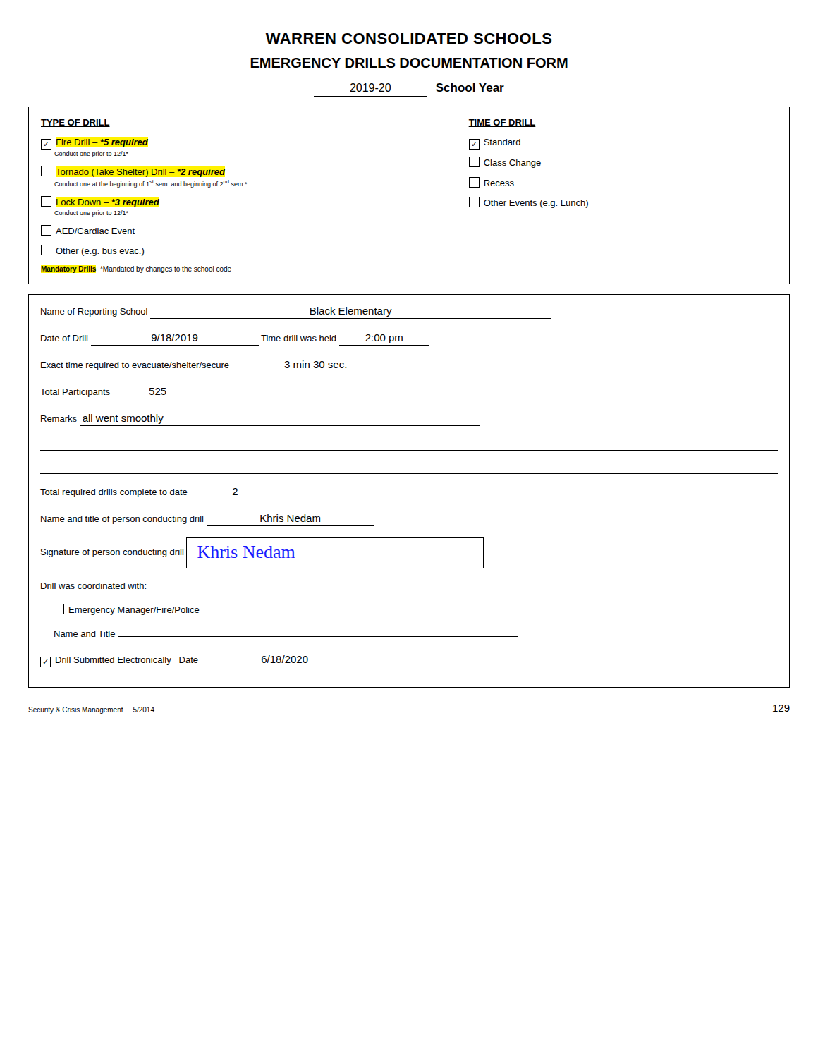WARREN CONSOLIDATED SCHOOLS
EMERGENCY DRILLS DOCUMENTATION FORM
2019-20 School Year
| TYPE OF DRILL Fire Drill – *5 required Conduct one prior to 12/1* Tornado (Take Shelter) Drill – *2 required Conduct one at the beginning of 1 st sem. and beginning of 2 nd sem.* Lock Down – *3 required Conduct one prior to 12/1* AED/Cardiac Event Other (e.g. bus evac.) Mandatory Drills *Mandated by changes to the school code | TIME OF DRILL Standard Class Change Recess Other Events (e.g. Lunch) |
Name of Reporting School Black Elementary
Date of Drill 9/18/2019 Time drill was held 2:00 pm
Exact time required to evacuate/shelter/secure 3 min 30 sec.
Total Participants 525
Remarks all went smoothly
Total required drills complete to date 2
Name and title of person conducting drill Khris Nedam
Signature of person conducting drill Khris Nedam
Drill was coordinated with:
Emergency Manager/Fire/Police
Name and Title
Drill Submitted Electronically Date 6/18/2020
Security & Crisis Management 5/2014
129